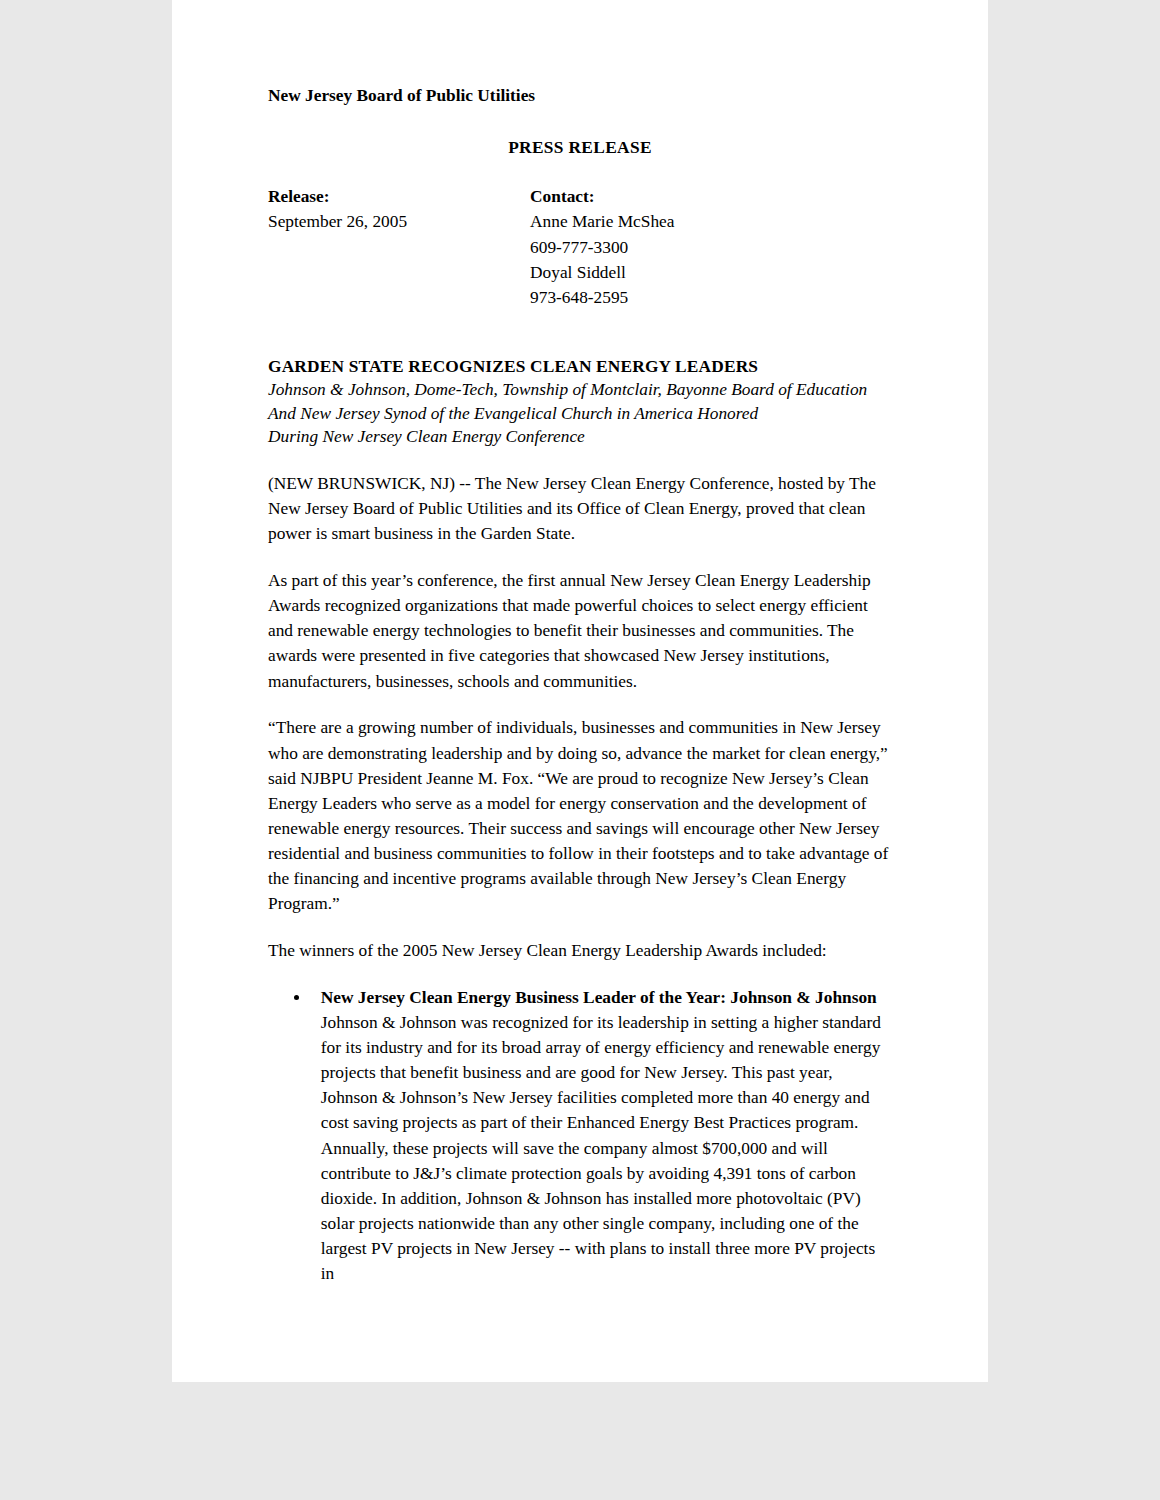New Jersey Board of Public Utilities
PRESS RELEASE
| Release: September 26, 2005 | Contact: Anne Marie McShea 609-777-3300 Doyal Siddell 973-648-2595 |
GARDEN STATE RECOGNIZES CLEAN ENERGY LEADERS
Johnson & Johnson, Dome-Tech, Township of Montclair, Bayonne Board of Education
And New Jersey Synod of the Evangelical Church in America Honored
During New Jersey Clean Energy Conference
(NEW BRUNSWICK, NJ) -- The New Jersey Clean Energy Conference, hosted by The New Jersey Board of Public Utilities and its Office of Clean Energy, proved that clean power is smart business in the Garden State.
As part of this year’s conference, the first annual New Jersey Clean Energy Leadership Awards recognized organizations that made powerful choices to select energy efficient and renewable energy technologies to benefit their businesses and communities. The awards were presented in five categories that showcased New Jersey institutions, manufacturers, businesses, schools and communities.
“There are a growing number of individuals, businesses and communities in New Jersey who are demonstrating leadership and by doing so, advance the market for clean energy,” said NJBPU President Jeanne M. Fox. “We are proud to recognize New Jersey’s Clean Energy Leaders who serve as a model for energy conservation and the development of renewable energy resources. Their success and savings will encourage other New Jersey residential and business communities to follow in their footsteps and to take advantage of the financing and incentive programs available through New Jersey’s Clean Energy Program.”
The winners of the 2005 New Jersey Clean Energy Leadership Awards included:
New Jersey Clean Energy Business Leader of the Year: Johnson & Johnson
Johnson & Johnson was recognized for its leadership in setting a higher standard for its industry and for its broad array of energy efficiency and renewable energy projects that benefit business and are good for New Jersey. This past year, Johnson & Johnson’s New Jersey facilities completed more than 40 energy and cost saving projects as part of their Enhanced Energy Best Practices program. Annually, these projects will save the company almost $700,000 and will contribute to J&J’s climate protection goals by avoiding 4,391 tons of carbon dioxide. In addition, Johnson & Johnson has installed more photovoltaic (PV) solar projects nationwide than any other single company, including one of the largest PV projects in New Jersey -- with plans to install three more PV projects in